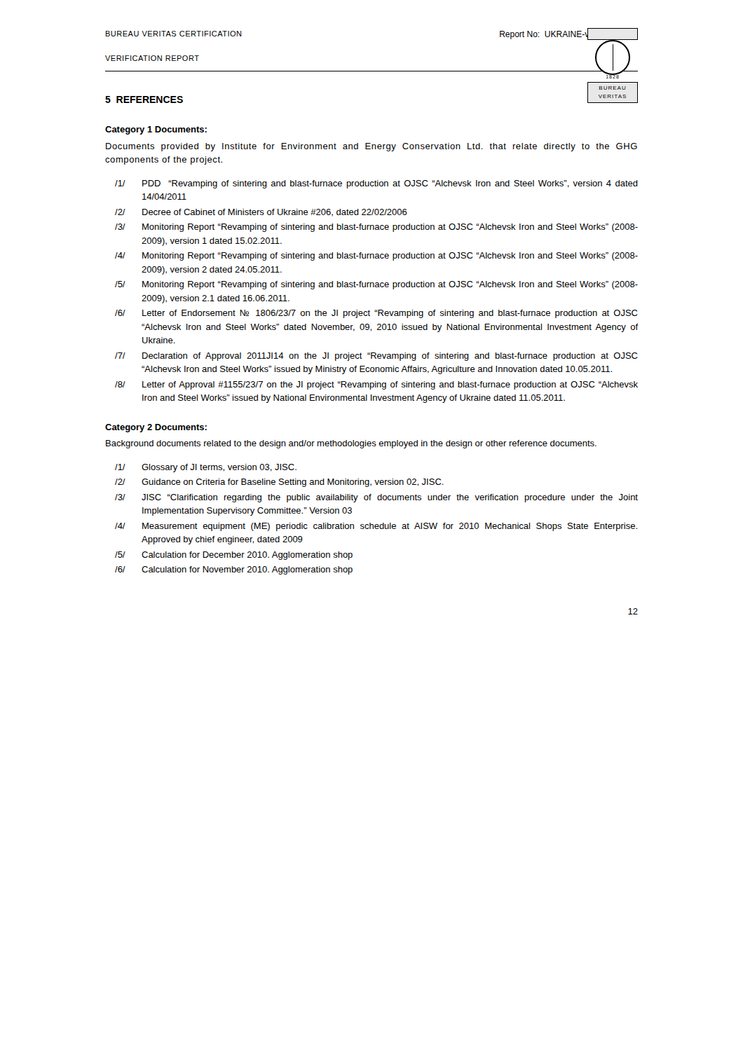Bureau Veritas Certification
Report No: UKRAINE-ver/0244/2011
Verification Report
1828
BUREAU
VERITAS
5 REFERENCES
Category 1 Documents:
Documents provided by Institute for Environment and Energy Conservation Ltd. that relate directly to the GHG components of the project.
PDD “Revamping of sintering and blast-furnace production at OJSC “Alchevsk Iron and Steel Works”, version 4 dated 14/04/2011
Decree of Cabinet of Ministers of Ukraine #206, dated 22/02/2006
Monitoring Report “Revamping of sintering and blast-furnace production at OJSC “Alchevsk Iron and Steel Works” (2008-2009), version 1 dated 15.02.2011.
Monitoring Report “Revamping of sintering and blast-furnace production at OJSC “Alchevsk Iron and Steel Works” (2008-2009), version 2 dated 24.05.2011.
Monitoring Report “Revamping of sintering and blast-furnace production at OJSC “Alchevsk Iron and Steel Works” (2008-2009), version 2.1 dated 16.06.2011.
Letter of Endorsement № 1806/23/7 on the JI project “Revamping of sintering and blast-furnace production at OJSC “Alchevsk Iron and Steel Works” dated November, 09, 2010 issued by National Environmental Investment Agency of Ukraine.
Declaration of Approval 2011JI14 on the JI project “Revamping of sintering and blast-furnace production at OJSC “Alchevsk Iron and Steel Works” issued by Ministry of Economic Affairs, Agriculture and Innovation dated 10.05.2011.
Letter of Approval #1155/23/7 on the JI project “Revamping of sintering and blast-furnace production at OJSC “Alchevsk Iron and Steel Works” issued by National Environmental Investment Agency of Ukraine dated 11.05.2011.
Category 2 Documents:
Background documents related to the design and/or methodologies employed in the design or other reference documents.
Glossary of JI terms, version 03, JISC.
Guidance on Criteria for Baseline Setting and Monitoring, version 02, JISC.
JISC “Clarification regarding the public availability of documents under the verification procedure under the Joint Implementation Supervisory Committee.” Version 03
Measurement equipment (ME) periodic calibration schedule at AISW for 2010 Mechanical Shops State Enterprise. Approved by chief engineer, dated 2009
Calculation for December 2010. Agglomeration shop
Calculation for November 2010. Agglomeration shop
12